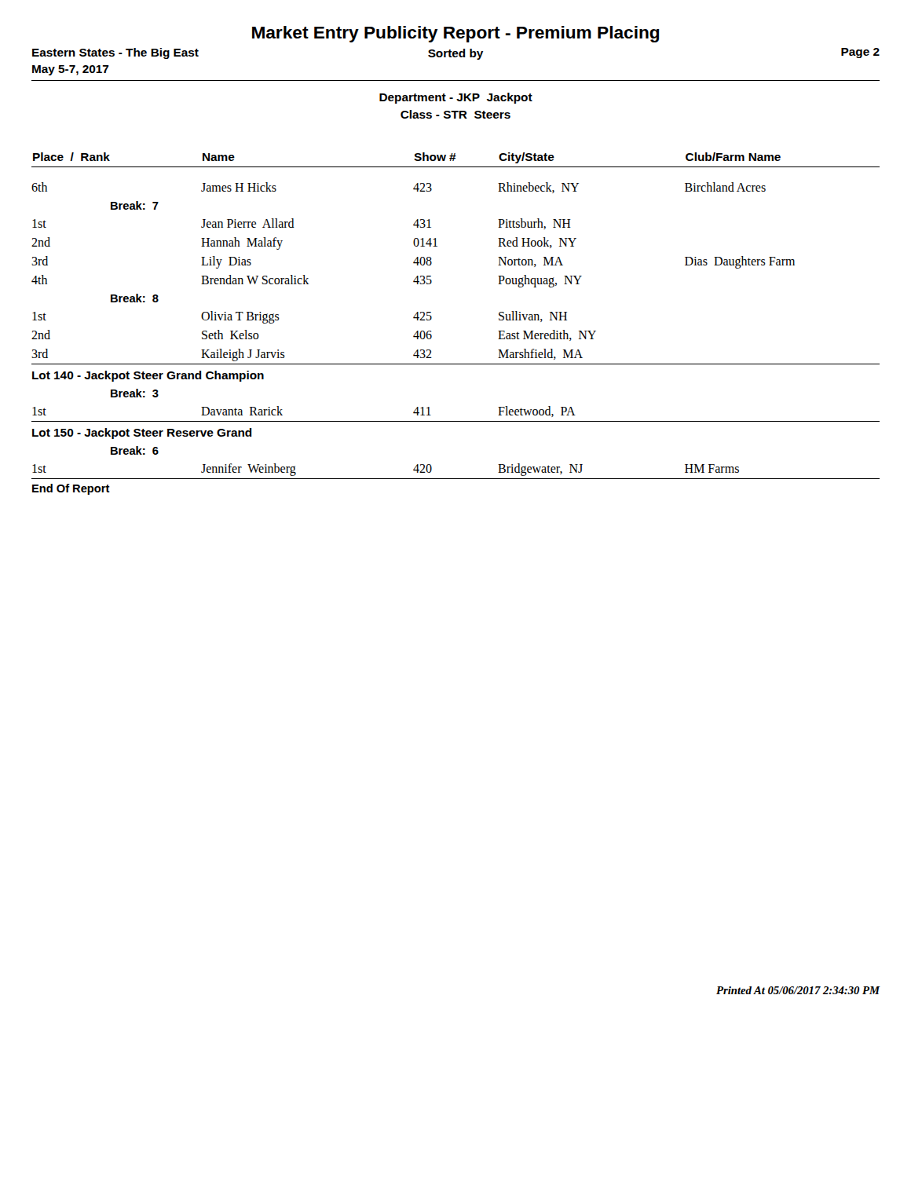Market Entry Publicity Report - Premium Placing
Eastern States - The Big East
May 5-7, 2017
Sorted by
Page 2
Department - JKP Jackpot
Class - STR Steers
| Place / Rank | | Name | Show # | City/State | Club/Farm Name |
| --- | --- | --- | --- | --- | --- |
| 6th | | James H Hicks | 423 | Rhinebeck, NY | Birchland Acres |
| Break: 7 | | | | |
| 1st | | Jean Pierre Allard | 431 | Pittsburh, NH | |
| 2nd | | Hannah Malafy | 0141 | Red Hook, NY | |
| 3rd | | Lily Dias | 408 | Norton, MA | Dias Daughters Farm |
| 4th | | Brendan W Scoralick | 435 | Poughquag, NY | |
| Break: 8 | | | | |
| 1st | | Olivia T Briggs | 425 | Sullivan, NH | |
| 2nd | | Seth Kelso | 406 | East Meredith, NY | |
| 3rd | | Kaileigh J Jarvis | 432 | Marshfield, MA | |
| Lot 140 - Jackpot Steer Grand Champion |
| Break: 3 | | | | |
| 1st | | Davanta Rarick | 411 | Fleetwood, PA | |
| Lot 150 - Jackpot Steer Reserve Grand |
| Break: 6 | | | | |
| 1st | | Jennifer Weinberg | 420 | Bridgewater, NJ | HM Farms |
| End Of Report |
Printed At 05/06/2017 2:34:30 PM